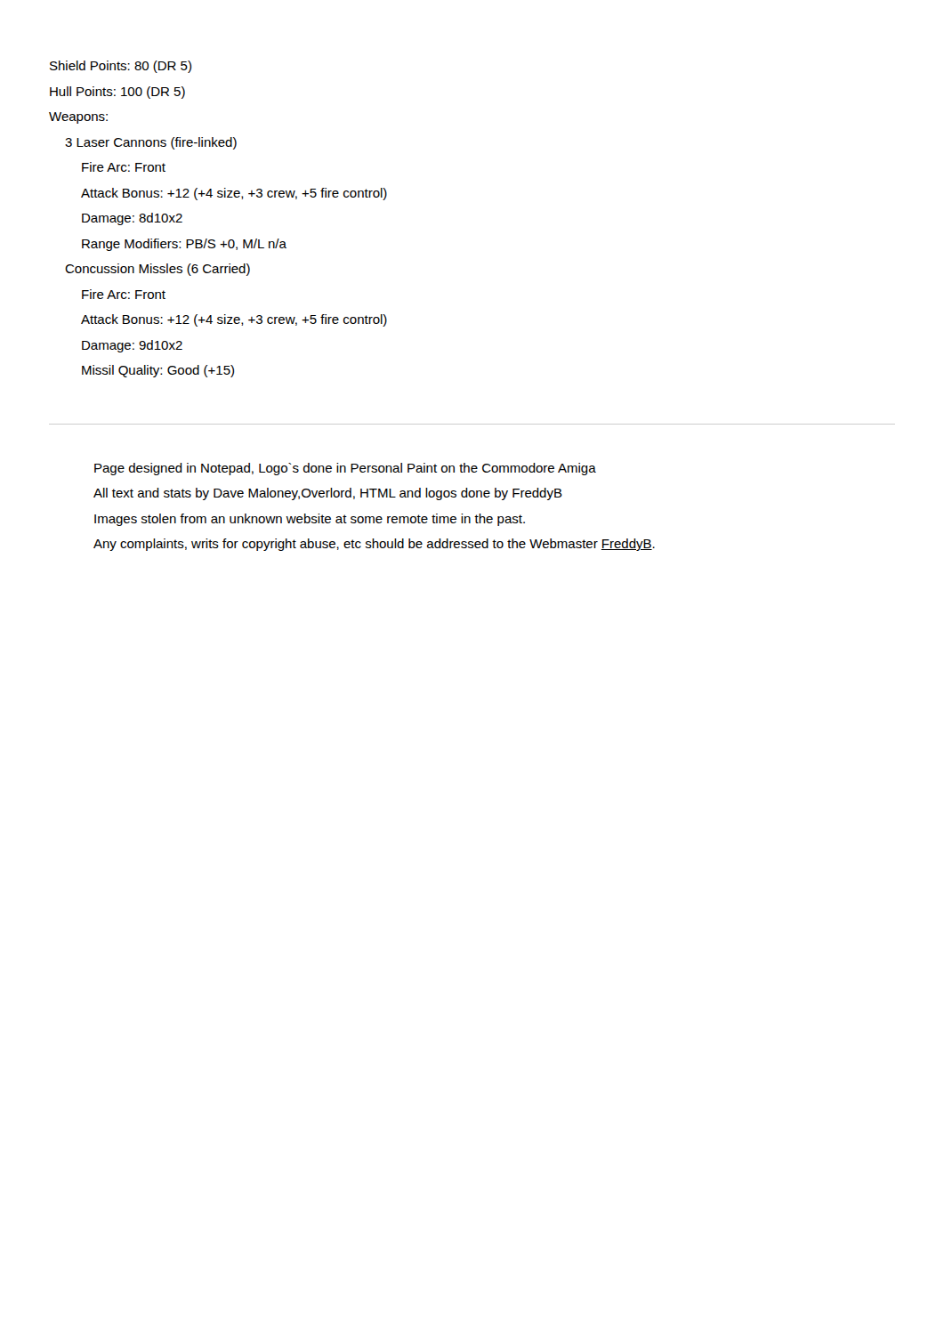Shield Points: 80 (DR 5)
Hull Points: 100 (DR 5)
Weapons:
3 Laser Cannons (fire-linked)
Fire Arc: Front
Attack Bonus: +12 (+4 size, +3 crew, +5 fire control)
Damage: 8d10x2
Range Modifiers: PB/S +0, M/L n/a
Concussion Missles (6 Carried)
Fire Arc: Front
Attack Bonus: +12 (+4 size, +3 crew, +5 fire control)
Damage: 9d10x2
Missil Quality: Good (+15)
Page designed in Notepad, Logo`s done in Personal Paint on the Commodore Amiga
All text and stats by Dave Maloney,Overlord, HTML and logos done by FreddyB
Images stolen from an unknown website at some remote time in the past.
Any complaints, writs for copyright abuse, etc should be addressed to the Webmaster FreddyB.